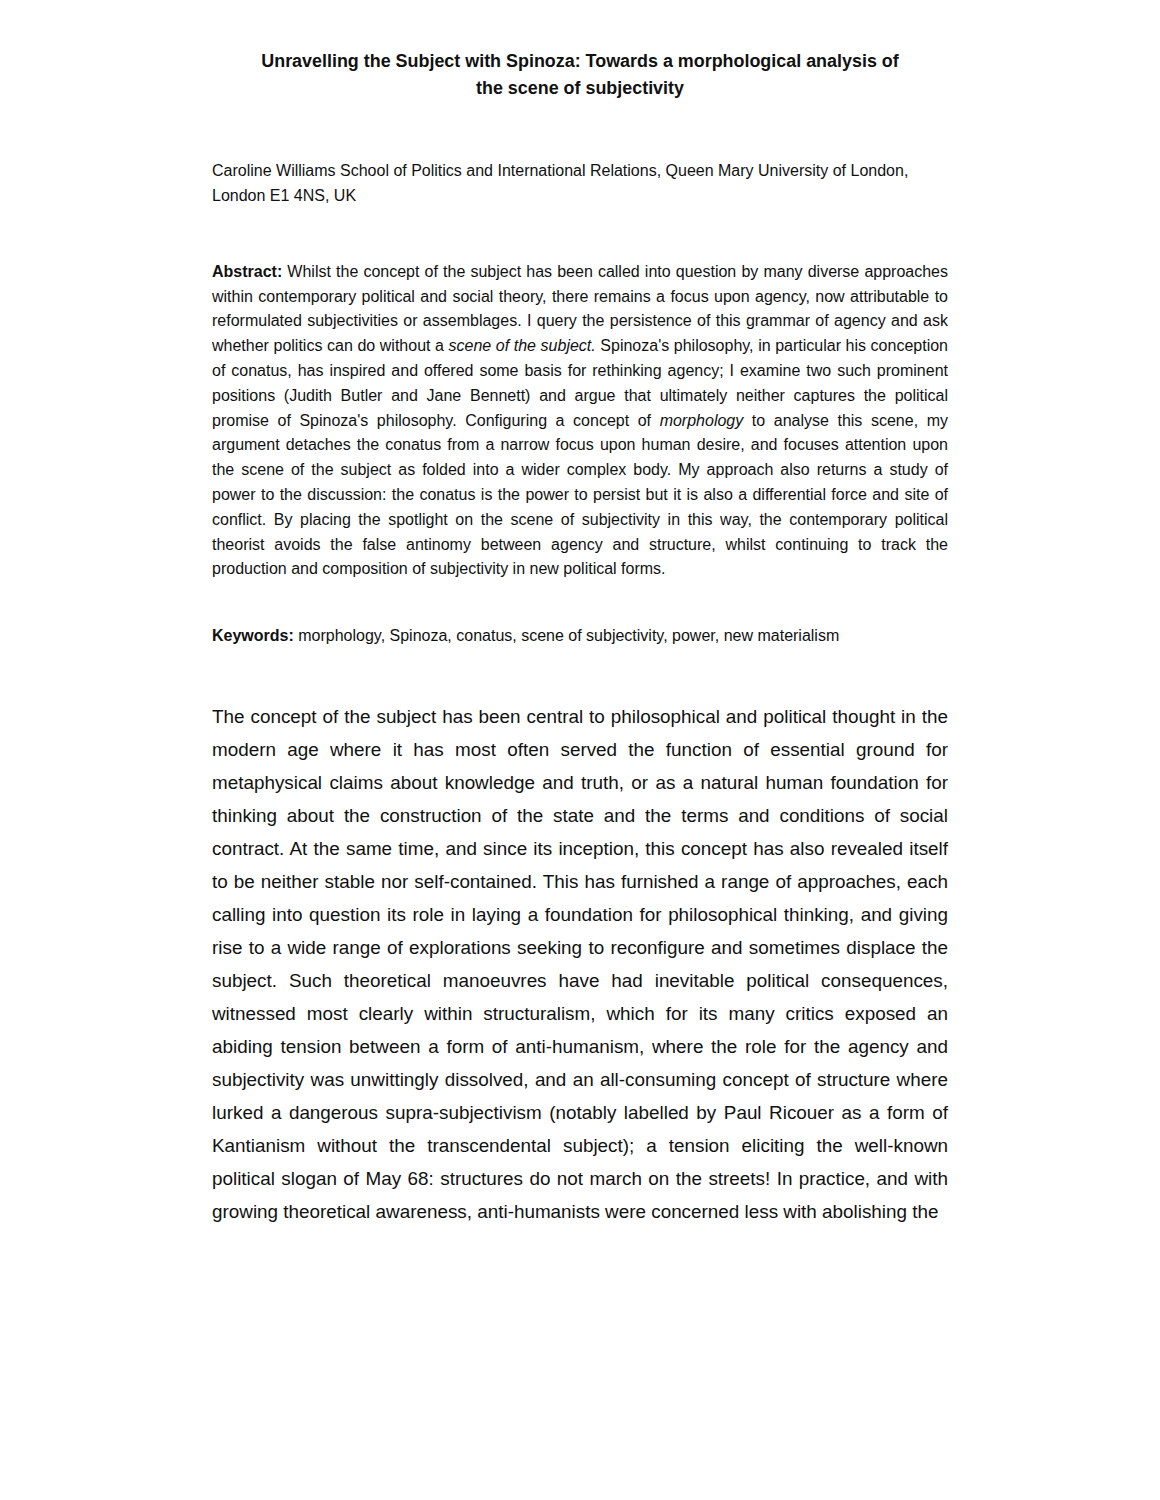Unravelling the Subject with Spinoza: Towards a morphological analysis of the scene of subjectivity
Caroline Williams School of Politics and International Relations, Queen Mary University of London, London E1 4NS, UK
Abstract: Whilst the concept of the subject has been called into question by many diverse approaches within contemporary political and social theory, there remains a focus upon agency, now attributable to reformulated subjectivities or assemblages. I query the persistence of this grammar of agency and ask whether politics can do without a scene of the subject. Spinoza's philosophy, in particular his conception of conatus, has inspired and offered some basis for rethinking agency; I examine two such prominent positions (Judith Butler and Jane Bennett) and argue that ultimately neither captures the political promise of Spinoza's philosophy. Configuring a concept of morphology to analyse this scene, my argument detaches the conatus from a narrow focus upon human desire, and focuses attention upon the scene of the subject as folded into a wider complex body. My approach also returns a study of power to the discussion: the conatus is the power to persist but it is also a differential force and site of conflict. By placing the spotlight on the scene of subjectivity in this way, the contemporary political theorist avoids the false antinomy between agency and structure, whilst continuing to track the production and composition of subjectivity in new political forms.
Keywords: morphology, Spinoza, conatus, scene of subjectivity, power, new materialism
The concept of the subject has been central to philosophical and political thought in the modern age where it has most often served the function of essential ground for metaphysical claims about knowledge and truth, or as a natural human foundation for thinking about the construction of the state and the terms and conditions of social contract. At the same time, and since its inception, this concept has also revealed itself to be neither stable nor self-contained. This has furnished a range of approaches, each calling into question its role in laying a foundation for philosophical thinking, and giving rise to a wide range of explorations seeking to reconfigure and sometimes displace the subject. Such theoretical manoeuvres have had inevitable political consequences, witnessed most clearly within structuralism, which for its many critics exposed an abiding tension between a form of anti-humanism, where the role for the agency and subjectivity was unwittingly dissolved, and an all-consuming concept of structure where lurked a dangerous supra-subjectivism (notably labelled by Paul Ricouer as a form of Kantianism without the transcendental subject); a tension eliciting the well-known political slogan of May 68: structures do not march on the streets! In practice, and with growing theoretical awareness, anti-humanists were concerned less with abolishing the